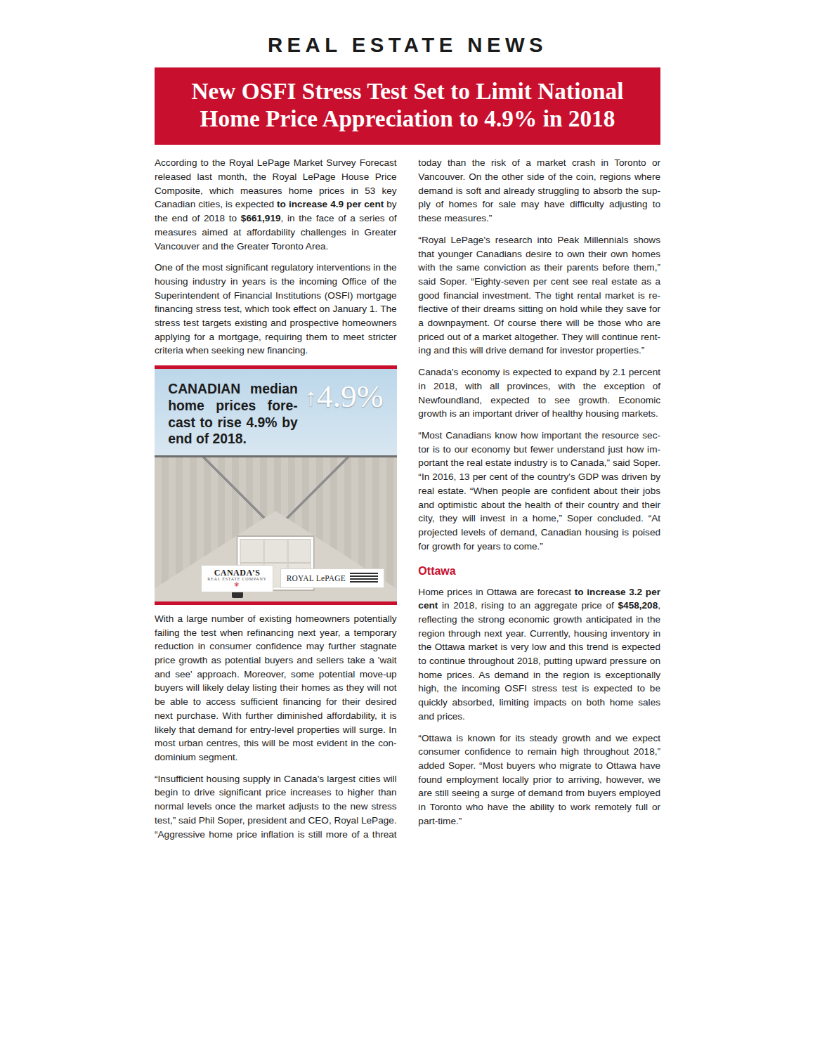Real Estate News
New OSFI Stress Test Set to Limit National
Home Price Appreciation to 4.9% in 2018
According to the Royal LePage Market Survey Forecast released last month, the Royal LePage House Price Composite, which measures home prices in 53 key Canadian cities, is expected to increase 4.9 per cent by the end of 2018 to $661,919, in the face of a series of measures aimed at affordability challenges in Greater Vancouver and the Greater Toronto Area.
One of the most significant regulatory interventions in the housing industry in years is the incoming Office of the Superintendent of Financial Institutions (OSFI) mortgage financing stress test, which took effect on January 1. The stress test targets existing and prospective homeowners applying for a mortgage, requiring them to meet stricter criteria when seeking new financing.
Canadian median home prices forecast to rise 4.9% by end of 2018.
↑4.9%
CANADA’S
Real Estate Company
❄
ROYAL LePAGE
With a large number of existing homeowners potentially failing the test when refinancing next year, a temporary reduction in consumer confidence may further stagnate price growth as potential buyers and sellers take a 'wait and see' approach. Moreover, some potential move-up buyers will likely delay listing their homes as they will not be able to access sufficient financing for their desired next purchase. With further diminished affordability, it is likely that demand for entry-level properties will surge. In most urban centres, this will be most evident in the condominium segment.
“Insufficient housing supply in Canada's largest cities will begin to drive significant price increases to higher than normal levels once the market adjusts to the new stress test,” said Phil Soper, president and CEO, Royal LePage. “Aggressive home price inflation is still more of a threat today than the risk of a market crash in Toronto or Vancouver. On the other side of the coin, regions where demand is soft and already struggling to absorb the supply of homes for sale may have difficulty adjusting to these measures.”
“Royal LePage's research into Peak Millennials shows that younger Canadians desire to own their own homes with the same conviction as their parents before them,” said Soper. “Eighty-seven per cent see real estate as a good financial investment. The tight rental market is reflective of their dreams sitting on hold while they save for a downpayment. Of course there will be those who are priced out of a market altogether. They will continue renting and this will drive demand for investor properties.”
Canada's economy is expected to expand by 2.1 percent in 2018, with all provinces, with the exception of Newfoundland, expected to see growth. Economic growth is an important driver of healthy housing markets.
“Most Canadians know how important the resource sector is to our economy but fewer understand just how important the real estate industry is to Canada,” said Soper. “In 2016, 13 per cent of the country's GDP was driven by real estate. “When people are confident about their jobs and optimistic about the health of their country and their city, they will invest in a home,” Soper concluded. “At projected levels of demand, Canadian housing is poised for growth for years to come.”
Ottawa
Home prices in Ottawa are forecast to increase 3.2 per cent in 2018, rising to an aggregate price of $458,208, reflecting the strong economic growth anticipated in the region through next year. Currently, housing inventory in the Ottawa market is very low and this trend is expected to continue throughout 2018, putting upward pressure on home prices. As demand in the region is exceptionally high, the incoming OSFI stress test is expected to be quickly absorbed, limiting impacts on both home sales and prices.
“Ottawa is known for its steady growth and we expect consumer confidence to remain high throughout 2018,” added Soper. “Most buyers who migrate to Ottawa have found employment locally prior to arriving, however, we are still seeing a surge of demand from buyers employed in Toronto who have the ability to work remotely full or part-time.”